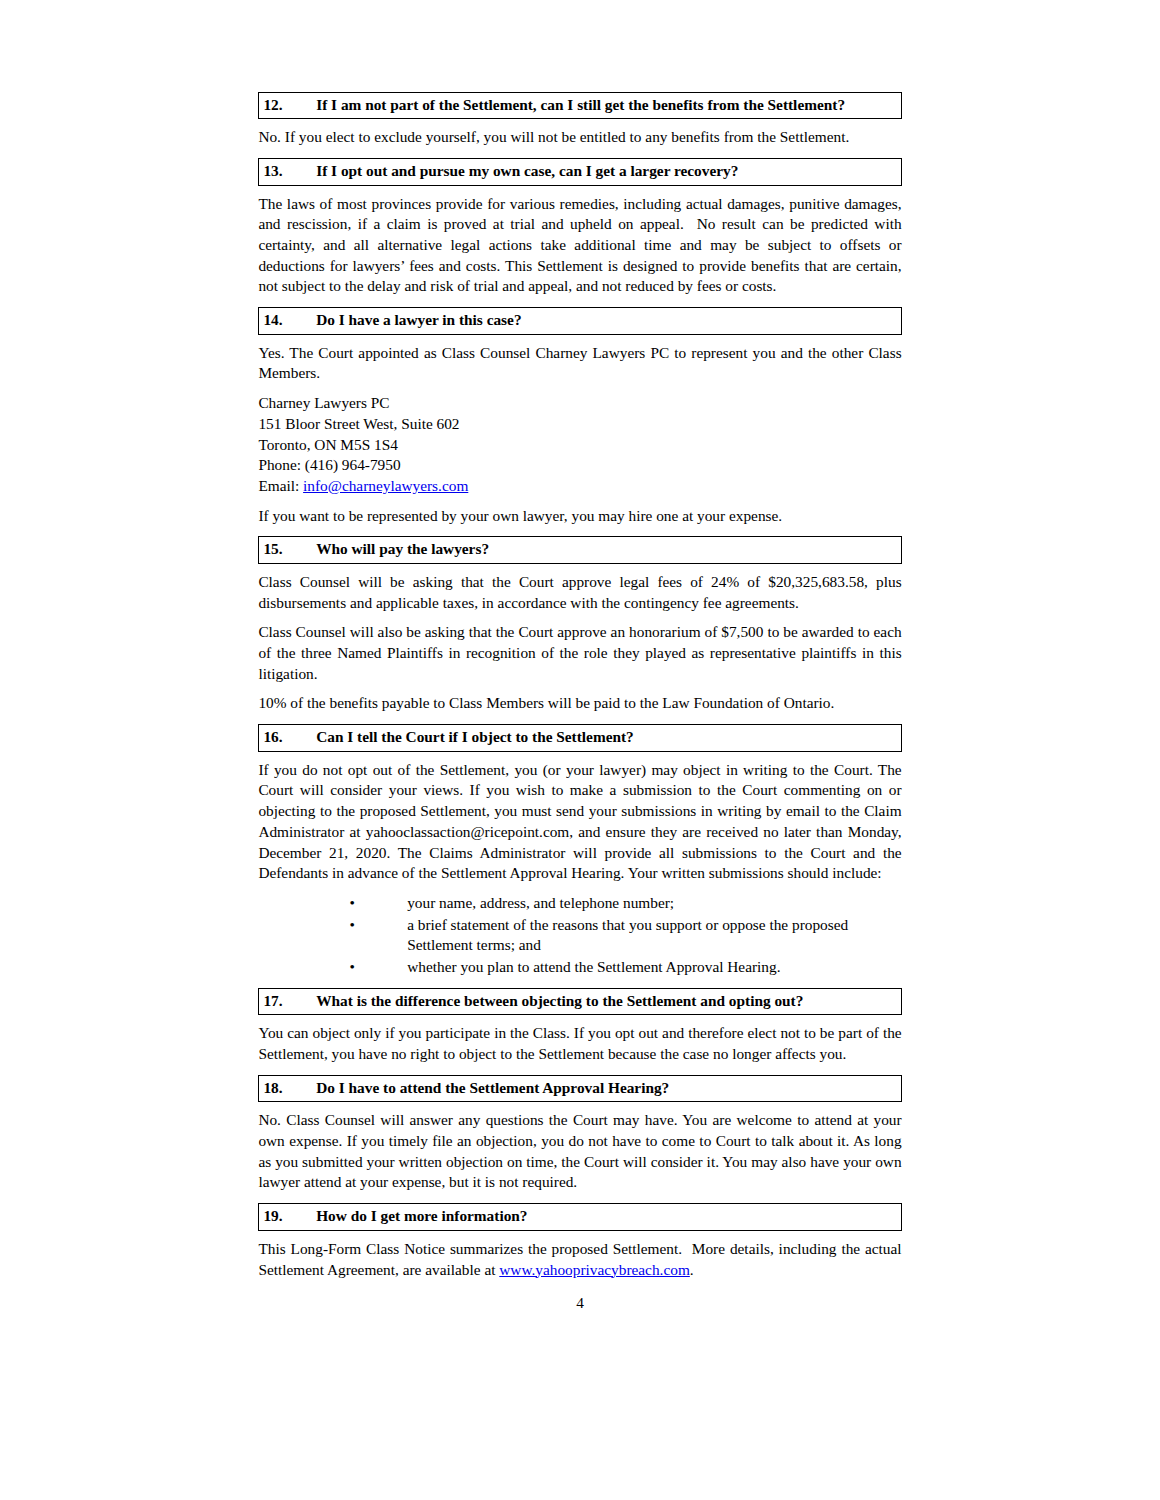12. If I am not part of the Settlement, can I still get the benefits from the Settlement?
No. If you elect to exclude yourself, you will not be entitled to any benefits from the Settlement.
13. If I opt out and pursue my own case, can I get a larger recovery?
The laws of most provinces provide for various remedies, including actual damages, punitive damages, and rescission, if a claim is proved at trial and upheld on appeal. No result can be predicted with certainty, and all alternative legal actions take additional time and may be subject to offsets or deductions for lawyers’ fees and costs. This Settlement is designed to provide benefits that are certain, not subject to the delay and risk of trial and appeal, and not reduced by fees or costs.
14. Do I have a lawyer in this case?
Yes. The Court appointed as Class Counsel Charney Lawyers PC to represent you and the other Class Members.
Charney Lawyers PC
151 Bloor Street West, Suite 602
Toronto, ON M5S 1S4
Phone: (416) 964-7950
Email: info@charneylawyers.com
If you want to be represented by your own lawyer, you may hire one at your expense.
15. Who will pay the lawyers?
Class Counsel will be asking that the Court approve legal fees of 24% of $20,325,683.58, plus disbursements and applicable taxes, in accordance with the contingency fee agreements.
Class Counsel will also be asking that the Court approve an honorarium of $7,500 to be awarded to each of the three Named Plaintiffs in recognition of the role they played as representative plaintiffs in this litigation.
10% of the benefits payable to Class Members will be paid to the Law Foundation of Ontario.
16. Can I tell the Court if I object to the Settlement?
If you do not opt out of the Settlement, you (or your lawyer) may object in writing to the Court. The Court will consider your views. If you wish to make a submission to the Court commenting on or objecting to the proposed Settlement, you must send your submissions in writing by email to the Claim Administrator at yahooclassaction@ricepoint.com, and ensure they are received no later than Monday, December 21, 2020. The Claims Administrator will provide all submissions to the Court and the Defendants in advance of the Settlement Approval Hearing. Your written submissions should include:
your name, address, and telephone number;
a brief statement of the reasons that you support or oppose the proposed Settlement terms; and
whether you plan to attend the Settlement Approval Hearing.
17. What is the difference between objecting to the Settlement and opting out?
You can object only if you participate in the Class. If you opt out and therefore elect not to be part of the Settlement, you have no right to object to the Settlement because the case no longer affects you.
18. Do I have to attend the Settlement Approval Hearing?
No. Class Counsel will answer any questions the Court may have. You are welcome to attend at your own expense. If you timely file an objection, you do not have to come to Court to talk about it. As long as you submitted your written objection on time, the Court will consider it. You may also have your own lawyer attend at your expense, but it is not required.
19. How do I get more information?
This Long-Form Class Notice summarizes the proposed Settlement. More details, including the actual Settlement Agreement, are available at www.yahooprivacybreach.com.
4